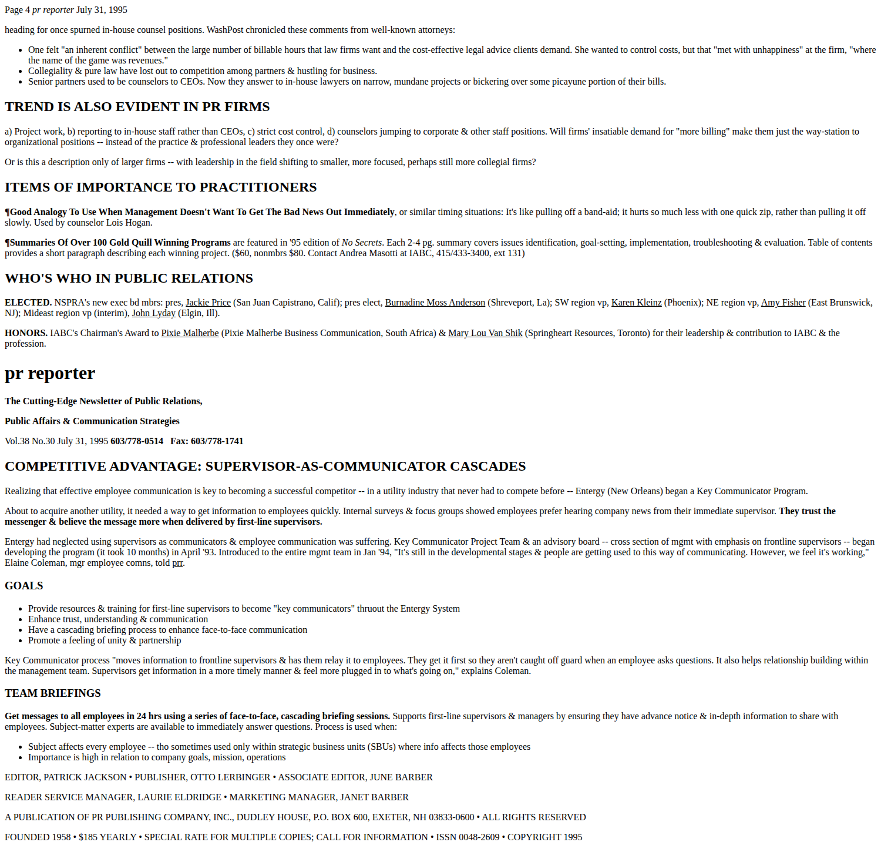Page 4 pr reporter July 31, 1995
heading for once spurned in-house counsel positions. WashPost chronicled these comments from well-known attorneys:
One felt "an inherent conflict" between the large number of billable hours that law firms want and the cost-effective legal advice clients demand. She wanted to control costs, but that "met with unhappiness" at the firm, "where the name of the game was revenues."
Collegiality & pure law have lost out to competition among partners & hustling for business.
Senior partners used to be counselors to CEOs. Now they answer to in-house lawyers on narrow, mundane projects or bickering over some picayune portion of their bills.
TREND IS ALSO EVIDENT IN PR FIRMS
a) Project work, b) reporting to in-house staff rather than CEOs, c) strict cost control, d) counselors jumping to corporate & other staff positions. Will firms' insatiable demand for "more billing" make them just the way-station to organizational positions -- instead of the practice & professional leaders they once were?
Or is this a description only of larger firms -- with leadership in the field shifting to smaller, more focused, perhaps still more collegial firms?
ITEMS OF IMPORTANCE TO PRACTITIONERS
¶Good Analogy To Use When Management Doesn't Want To Get The Bad News Out Immediately, or similar timing situations: It's like pulling off a band-aid; it hurts so much less with one quick zip, rather than pulling it off slowly. Used by counselor Lois Hogan.
¶Summaries Of Over 100 Gold Quill Winning Programs are featured in '95 edition of No Secrets. Each 2-4 pg. summary covers issues identification, goal-setting, implementation, troubleshooting & evaluation. Table of contents provides a short paragraph describing each winning project. ($60, nonmbrs $80. Contact Andrea Masotti at IABC, 415/433-3400, ext 131)
WHO'S WHO IN PUBLIC RELATIONS
ELECTED. NSPRA's new exec bd mbrs: pres, Jackie Price (San Juan Capistrano, Calif); pres elect, Burnadine Moss Anderson (Shreveport, La); SW region vp, Karen Kleinz (Phoenix); NE region vp, Amy Fisher (East Brunswick, NJ); Mideast region vp (interim), John Lyday (Elgin, Ill).
HONORS. IABC's Chairman's Award to Pixie Malherbe (Pixie Malherbe Business Communication, South Africa) & Mary Lou Van Shik (Springheart Resources, Toronto) for their leadership & contribution to IABC & the profession.
pr reporter
The Cutting-Edge Newsletter of Public Relations,
Public Affairs & Communication Strategies
Vol.38 No.30 July 31, 1995 603/778-0514 Fax: 603/778-1741
COMPETITIVE ADVANTAGE: SUPERVISOR-AS-COMMUNICATOR CASCADES
Realizing that effective employee communication is key to becoming a successful competitor -- in a utility industry that never had to compete before -- Entergy (New Orleans) began a Key Communicator Program.
About to acquire another utility, it needed a way to get information to employees quickly. Internal surveys & focus groups showed employees prefer hearing company news from their immediate supervisor. They trust the messenger & believe the message more when delivered by first-line supervisors.
Entergy had neglected using supervisors as communicators & employee communication was suffering. Key Communicator Project Team & an advisory board -- cross section of mgmt with emphasis on frontline supervisors -- began developing the program (it took 10 months) in April '93. Introduced to the entire mgmt team in Jan '94, "It's still in the developmental stages & people are getting used to this way of communicating. However, we feel it's working," Elaine Coleman, mgr employee comns, told prr.
GOALS
Provide resources & training for first-line supervisors to become "key communicators" thruout the Entergy System
Enhance trust, understanding & communication
Have a cascading briefing process to enhance face-to-face communication
Promote a feeling of unity & partnership
Key Communicator process "moves information to frontline supervisors & has them relay it to employees. They get it first so they aren't caught off guard when an employee asks questions. It also helps relationship building within the management team. Supervisors get information in a more timely manner & feel more plugged in to what's going on," explains Coleman.
TEAM BRIEFINGS
Get messages to all employees in 24 hrs using a series of face-to-face, cascading briefing sessions. Supports first-line supervisors & managers by ensuring they have advance notice & in-depth information to share with employees. Subject-matter experts are available to immediately answer questions. Process is used when:
Subject affects every employee -- tho sometimes used only within strategic business units (SBUs) where info affects those employees
Importance is high in relation to company goals, mission, operations
EDITOR, PATRICK JACKSON • PUBLISHER, OTTO LERBINGER • ASSOCIATE EDITOR, JUNE BARBER
READER SERVICE MANAGER, LAURIE ELDRIDGE • MARKETING MANAGER, JANET BARBER
A PUBLICATION OF PR PUBLISHING COMPANY, INC., DUDLEY HOUSE, P.O. BOX 600, EXETER, NH 03833-0600 • ALL RIGHTS RESERVED
FOUNDED 1958 • $185 YEARLY • SPECIAL RATE FOR MULTIPLE COPIES; CALL FOR INFORMATION • ISSN 0048-2609 • COPYRIGHT 1995